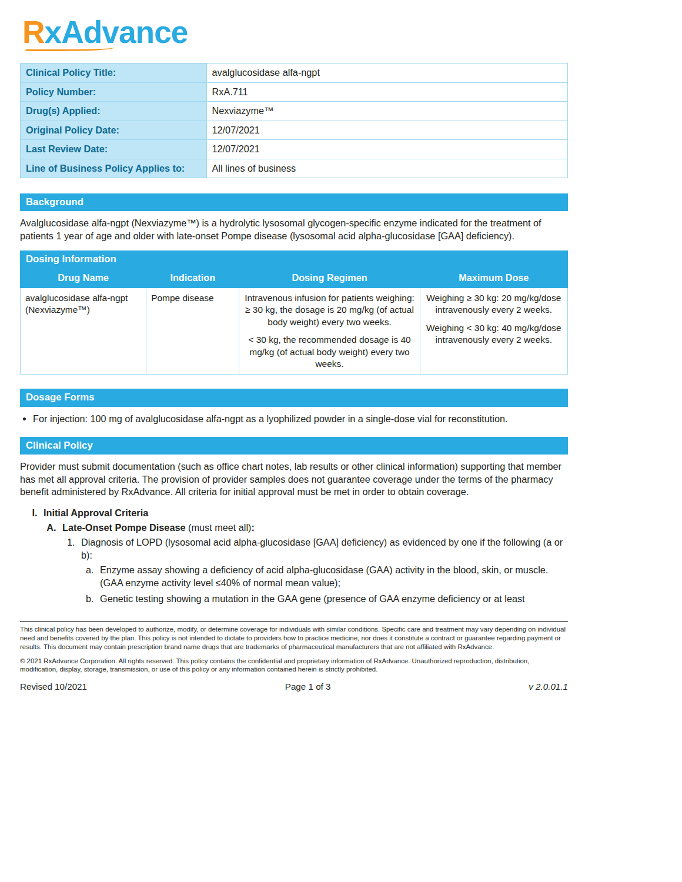Rx Advance
| Clinical Policy Title: | avalglucosidase alfa-ngpt |
| Policy Number: | RxA.711 |
| Drug(s) Applied: | Nexviazyme™ |
| Original Policy Date: | 12/07/2021 |
| Last Review Date: | 12/07/2021 |
| Line of Business Policy Applies to: | All lines of business |
Background
Avalglucosidase alfa-ngpt (Nexviazyme™) is a hydrolytic lysosomal glycogen-specific enzyme indicated for the treatment of patients 1 year of age and older with late-onset Pompe disease (lysosomal acid alpha-glucosidase [GAA] deficiency).
Dosing Information
| Drug Name | Indication | Dosing Regimen | Maximum Dose |
| --- | --- | --- | --- |
| avalglucosidase alfa-ngpt (Nexviazyme™) | Pompe disease | Intravenous infusion for patients weighing: ≥ 30 kg, the dosage is 20 mg/kg (of actual body weight) every two weeks. < 30 kg, the recommended dosage is 40 mg/kg (of actual body weight) every two weeks. | Weighing ≥ 30 kg: 20 mg/kg/dose intravenously every 2 weeks. Weighing < 30 kg: 40 mg/kg/dose intravenously every 2 weeks. |
Dosage Forms
For injection: 100 mg of avalglucosidase alfa-ngpt as a lyophilized powder in a single-dose vial for reconstitution.
Clinical Policy
Provider must submit documentation (such as office chart notes, lab results or other clinical information) supporting that member has met all approval criteria. The provision of provider samples does not guarantee coverage under the terms of the pharmacy benefit administered by RxAdvance. All criteria for initial approval must be met in order to obtain coverage.
Initial Approval Criteria
Late-Onset Pompe Disease (must meet all):
Diagnosis of LOPD (lysosomal acid alpha-glucosidase [GAA] deficiency) as evidenced by one if the following (a or b):
Enzyme assay showing a deficiency of acid alpha-glucosidase (GAA) activity in the blood, skin, or muscle. (GAA enzyme activity level ≤40% of normal mean value);
Genetic testing showing a mutation in the GAA gene (presence of GAA enzyme deficiency or at least
This clinical policy has been developed to authorize, modify, or determine coverage for individuals with similar conditions. Specific care and treatment may vary depending on individual need and benefits covered by the plan. This policy is not intended to dictate to providers how to practice medicine, nor does it constitute a contract or guarantee regarding payment or results. This document may contain prescription brand name drugs that are trademarks of pharmaceutical manufacturers that are not affiliated with RxAdvance.
© 2021 RxAdvance Corporation. All rights reserved. This policy contains the confidential and proprietary information of RxAdvance. Unauthorized reproduction, distribution, modification, display, storage, transmission, or use of this policy or any information contained herein is strictly prohibited.
Revised 10/2021 Page 1 of 3 v 2.0.01.1